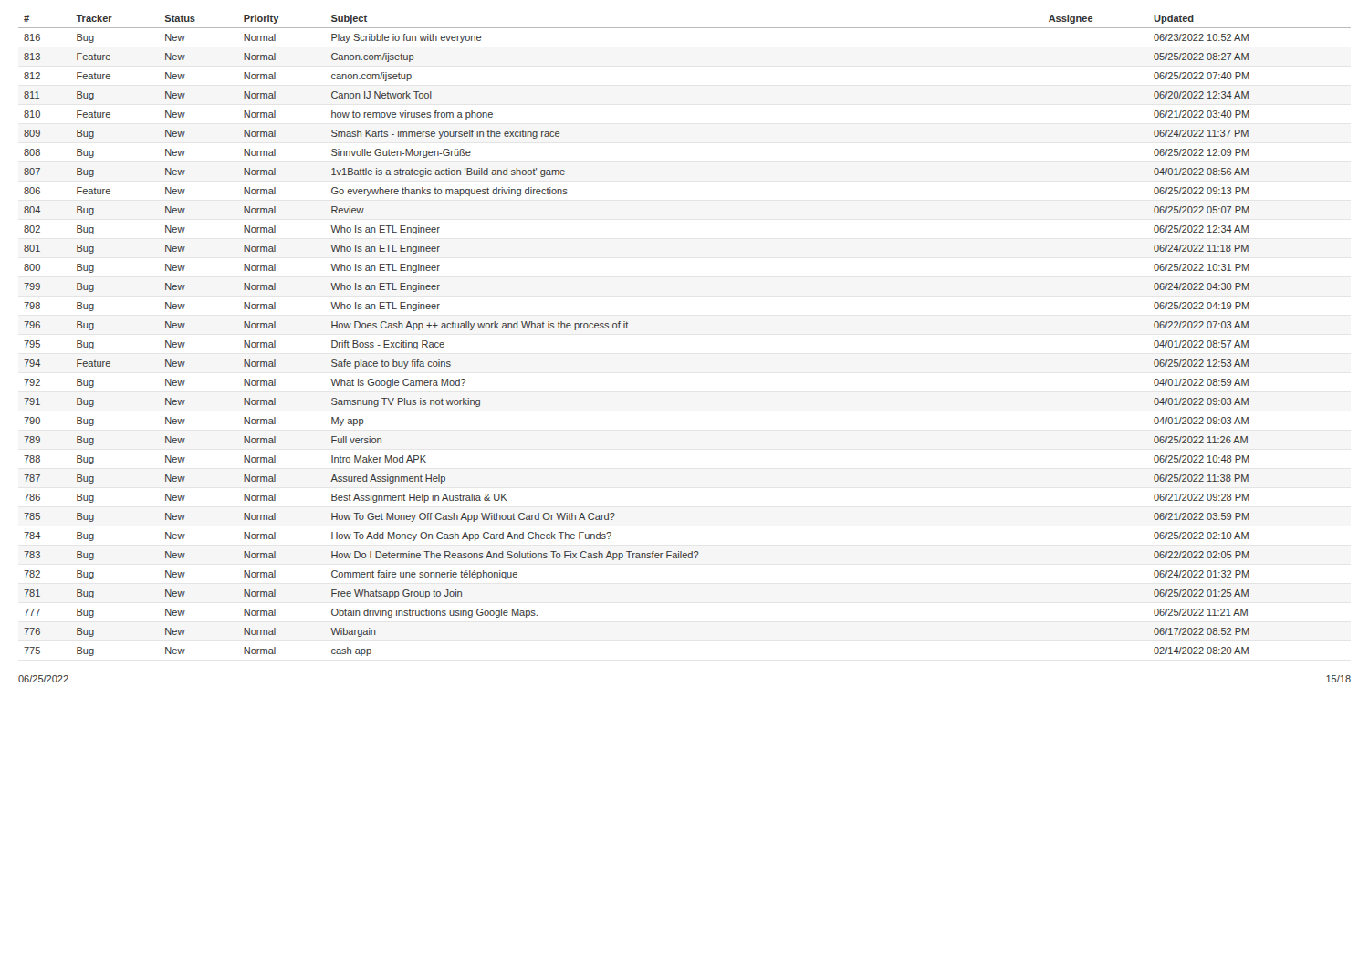| # | Tracker | Status | Priority | Subject | Assignee | Updated |
| --- | --- | --- | --- | --- | --- | --- |
| 816 | Bug | New | Normal | Play Scribble io fun with everyone | | 06/23/2022 10:52 AM |
| 813 | Feature | New | Normal | Canon.com/ijsetup | | 05/25/2022 08:27 AM |
| 812 | Feature | New | Normal | canon.com/ijsetup | | 06/25/2022 07:40 PM |
| 811 | Bug | New | Normal | Canon IJ Network Tool | | 06/20/2022 12:34 AM |
| 810 | Feature | New | Normal | how to remove viruses from a phone | | 06/21/2022 03:40 PM |
| 809 | Bug | New | Normal | Smash Karts - immerse yourself in the exciting race | | 06/24/2022 11:37 PM |
| 808 | Bug | New | Normal | Sinnvolle Guten-Morgen-Grüße | | 06/25/2022 12:09 PM |
| 807 | Bug | New | Normal | 1v1Battle is a strategic action 'Build and shoot' game | | 04/01/2022 08:56 AM |
| 806 | Feature | New | Normal | Go everywhere thanks to mapquest driving directions | | 06/25/2022 09:13 PM |
| 804 | Bug | New | Normal | Review | | 06/25/2022 05:07 PM |
| 802 | Bug | New | Normal | Who Is an ETL Engineer | | 06/25/2022 12:34 AM |
| 801 | Bug | New | Normal | Who Is an ETL Engineer | | 06/24/2022 11:18 PM |
| 800 | Bug | New | Normal | Who Is an ETL Engineer | | 06/25/2022 10:31 PM |
| 799 | Bug | New | Normal | Who Is an ETL Engineer | | 06/24/2022 04:30 PM |
| 798 | Bug | New | Normal | Who Is an ETL Engineer | | 06/25/2022 04:19 PM |
| 796 | Bug | New | Normal | How Does Cash App ++ actually work and What is the process of it | | 06/22/2022 07:03 AM |
| 795 | Bug | New | Normal | Drift Boss - Exciting Race | | 04/01/2022 08:57 AM |
| 794 | Feature | New | Normal | Safe place to buy fifa coins | | 06/25/2022 12:53 AM |
| 792 | Bug | New | Normal | What is Google Camera Mod? | | 04/01/2022 08:59 AM |
| 791 | Bug | New | Normal | Samsnung TV Plus is not working | | 04/01/2022 09:03 AM |
| 790 | Bug | New | Normal | My app | | 04/01/2022 09:03 AM |
| 789 | Bug | New | Normal | Full version | | 06/25/2022 11:26 AM |
| 788 | Bug | New | Normal | Intro Maker Mod APK | | 06/25/2022 10:48 PM |
| 787 | Bug | New | Normal | Assured Assignment Help | | 06/25/2022 11:38 PM |
| 786 | Bug | New | Normal | Best Assignment Help in Australia & UK | | 06/21/2022 09:28 PM |
| 785 | Bug | New | Normal | How To Get Money Off Cash App Without Card Or With A Card? | | 06/21/2022 03:59 PM |
| 784 | Bug | New | Normal | How To Add Money On Cash App Card And Check The Funds? | | 06/25/2022 02:10 AM |
| 783 | Bug | New | Normal | How Do I Determine The Reasons And Solutions To Fix Cash App Transfer Failed? | | 06/22/2022 02:05 PM |
| 782 | Bug | New | Normal | Comment faire une sonnerie téléphonique | | 06/24/2022 01:32 PM |
| 781 | Bug | New | Normal | Free Whatsapp Group to Join | | 06/25/2022 01:25 AM |
| 777 | Bug | New | Normal | Obtain driving instructions using Google Maps. | | 06/25/2022 11:21 AM |
| 776 | Bug | New | Normal | Wibargain | | 06/17/2022 08:52 PM |
| 775 | Bug | New | Normal | cash app | | 02/14/2022 08:20 AM |
06/25/2022 15/18